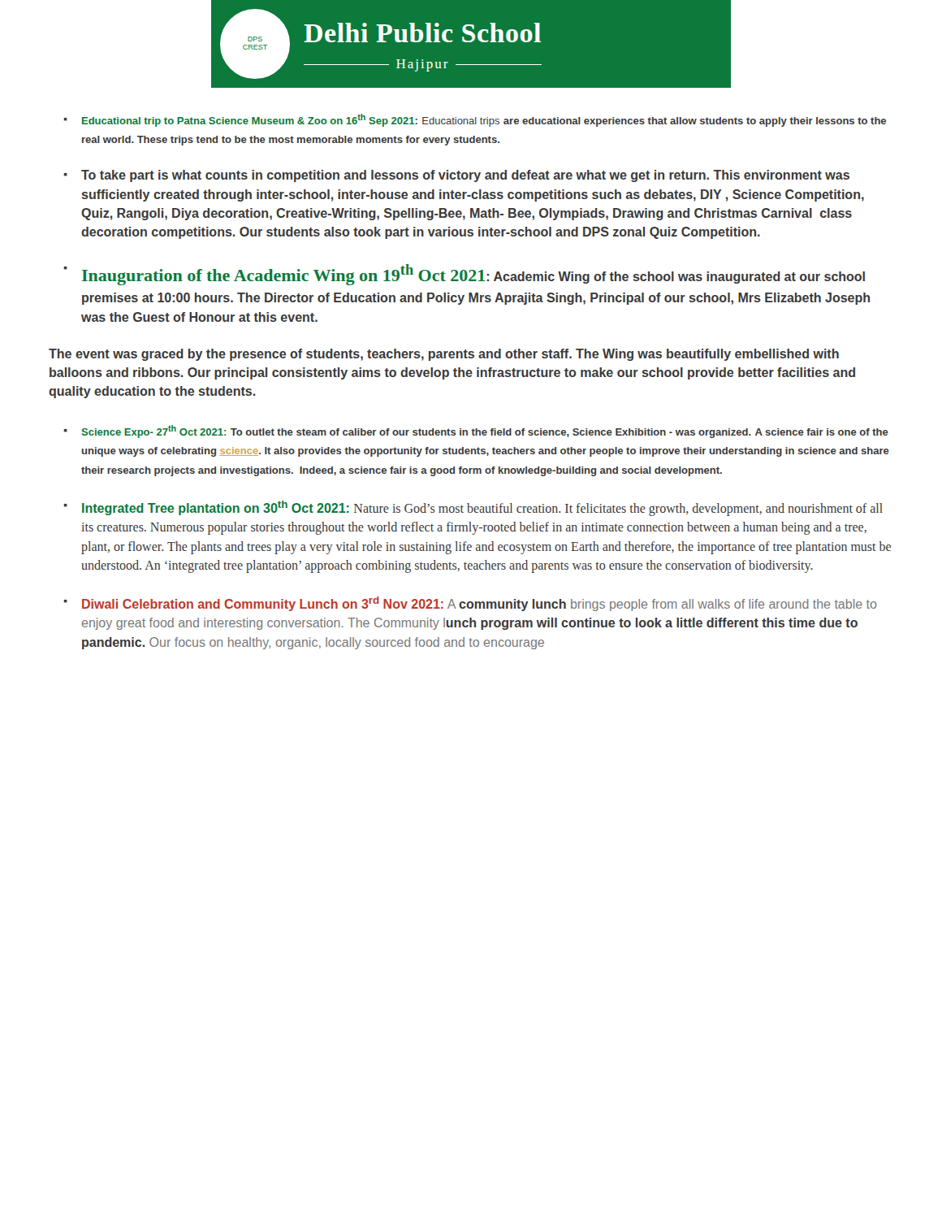DPS
CREST
Delhi Public School
Hajipur
Educational trip to Patna Science Museum & Zoo on 16th Sep 2021: Educational trips are educational experiences that allow students to apply their lessons to the real world. These trips tend to be the most memorable moments for every students.
To take part is what counts in competition and lessons of victory and defeat are what we get in return. This environment was sufficiently created through inter-school, inter-house and inter-class competitions such as debates, DIY , Science Competition, Quiz, Rangoli, Diya decoration, Creative-Writing, Spelling-Bee, Math- Bee, Olympiads, Drawing and Christmas Carnival class decoration competitions. Our students also took part in various inter-school and DPS zonal Quiz Competition.
Inauguration of the Academic Wing on 19th Oct 2021: Academic Wing of the school was inaugurated at our school premises at 10:00 hours. The Director of Education and Policy Mrs Aprajita Singh, Principal of our school, Mrs Elizabeth Joseph was the Guest of Honour at this event.
The event was graced by the presence of students, teachers, parents and other staff. The Wing was beautifully embellished with balloons and ribbons. Our principal consistently aims to develop the infrastructure to make our school provide better facilities and quality education to the students.
Science Expo- 27th Oct 2021: To outlet the steam of caliber of our students in the field of science, Science Exhibition - was organized. A science fair is one of the unique ways of celebrating science. It also provides the opportunity for students, teachers and other people to improve their understanding in science and share their research projects and investigations. Indeed, a science fair is a good form of knowledge-building and social development.
Integrated Tree plantation on 30th Oct 2021: Nature is God’s most beautiful creation. It felicitates the growth, development, and nourishment of all its creatures. Numerous popular stories throughout the world reflect a firmly-rooted belief in an intimate connection between a human being and a tree, plant, or flower. The plants and trees play a very vital role in sustaining life and ecosystem on Earth and therefore, the importance of tree plantation must be understood. An ‘integrated tree plantation’ approach combining students, teachers and parents was to ensure the conservation of biodiversity.
Diwali Celebration and Community Lunch on 3rd Nov 2021: A community lunch brings people from all walks of life around the table to enjoy great food and interesting conversation. The Community lunch program will continue to look a little different this time due to pandemic. Our focus on healthy, organic, locally sourced food and to encourage